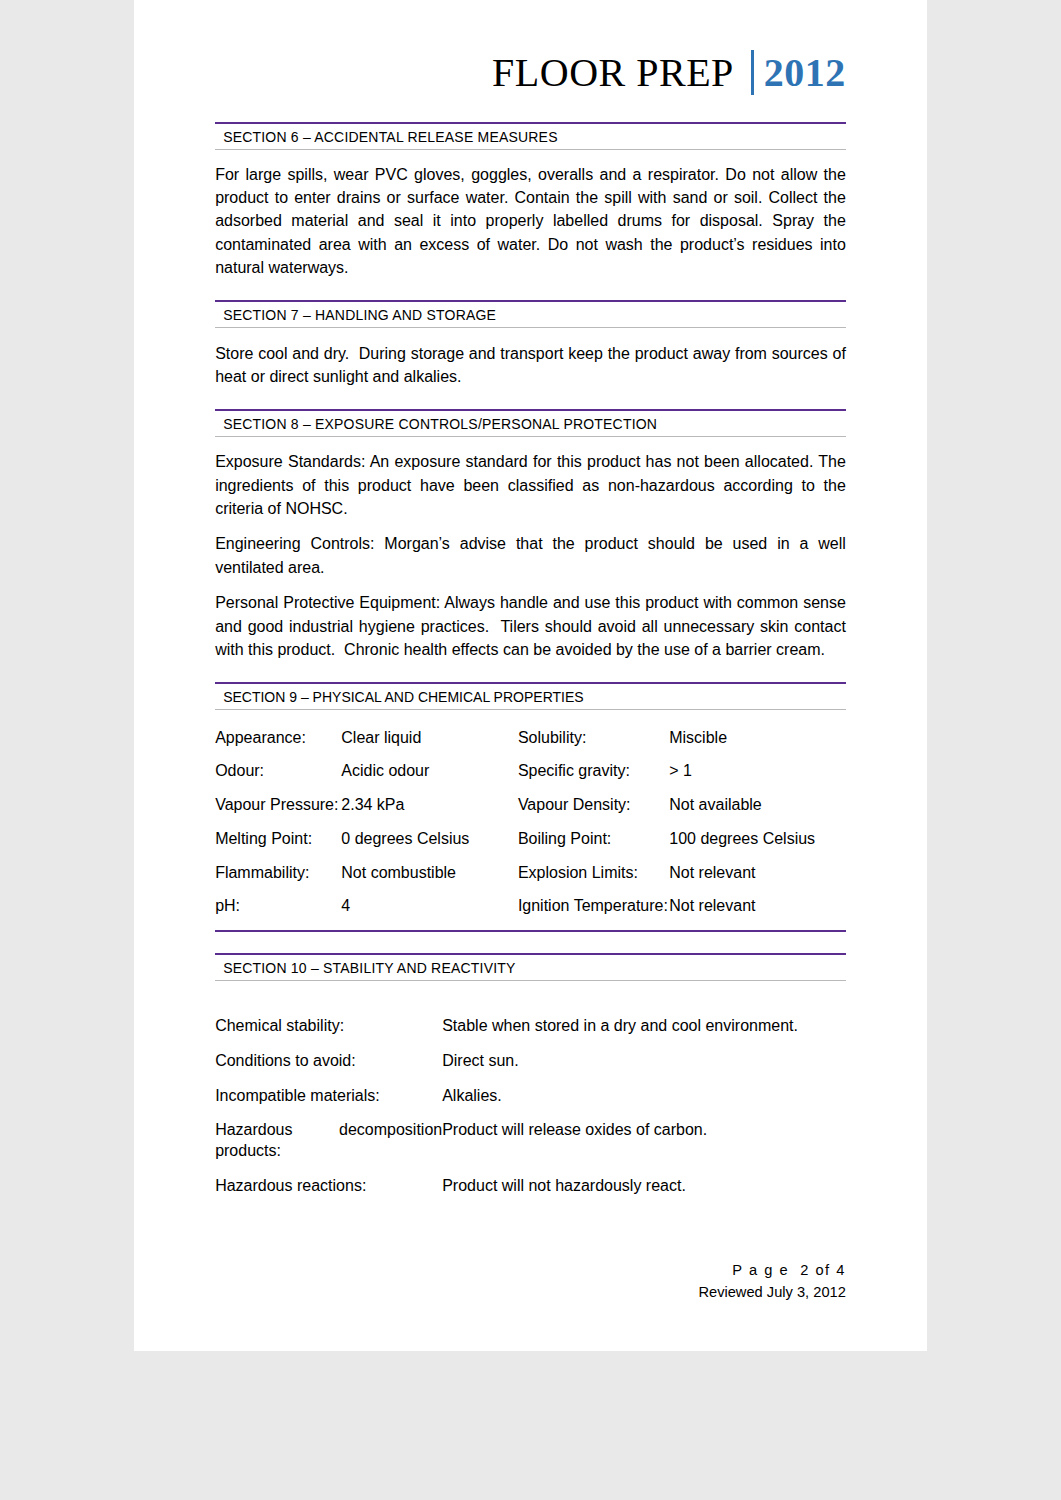FLOOR PREP 2012
SECTION 6 – ACCIDENTAL RELEASE MEASURES
For large spills, wear PVC gloves, goggles, overalls and a respirator. Do not allow the product to enter drains or surface water. Contain the spill with sand or soil. Collect the adsorbed material and seal it into properly labelled drums for disposal. Spray the contaminated area with an excess of water. Do not wash the product’s residues into natural waterways.
SECTION 7 – HANDLING AND STORAGE
Store cool and dry. During storage and transport keep the product away from sources of heat or direct sunlight and alkalies.
SECTION 8 – EXPOSURE CONTROLS/PERSONAL PROTECTION
Exposure Standards: An exposure standard for this product has not been allocated. The ingredients of this product have been classified as non-hazardous according to the criteria of NOHSC.
Engineering Controls: Morgan’s advise that the product should be used in a well ventilated area.
Personal Protective Equipment: Always handle and use this product with common sense and good industrial hygiene practices. Tilers should avoid all unnecessary skin contact with this product. Chronic health effects can be avoided by the use of a barrier cream.
SECTION 9 – PHYSICAL AND CHEMICAL PROPERTIES
| Appearance: | Clear liquid | Solubility: | Miscible |
| Odour: | Acidic odour | Specific gravity: | > 1 |
| Vapour Pressure: | 2.34 kPa | Vapour Density: | Not available |
| Melting Point: | 0 degrees Celsius | Boiling Point: | 100 degrees Celsius |
| Flammability: | Not combustible | Explosion Limits: | Not relevant |
| pH: | 4 | Ignition Temperature: | Not relevant |
SECTION 10 – STABILITY AND REACTIVITY
| Chemical stability: | Stable when stored in a dry and cool environment. |
| Conditions to avoid: | Direct sun. |
| Incompatible materials: | Alkalies. |
| Hazardous decomposition products: | Product will release oxides of carbon. |
| Hazardous reactions: | Product will not hazardously react. |
P a g e 2 of 4
Reviewed July 3, 2012